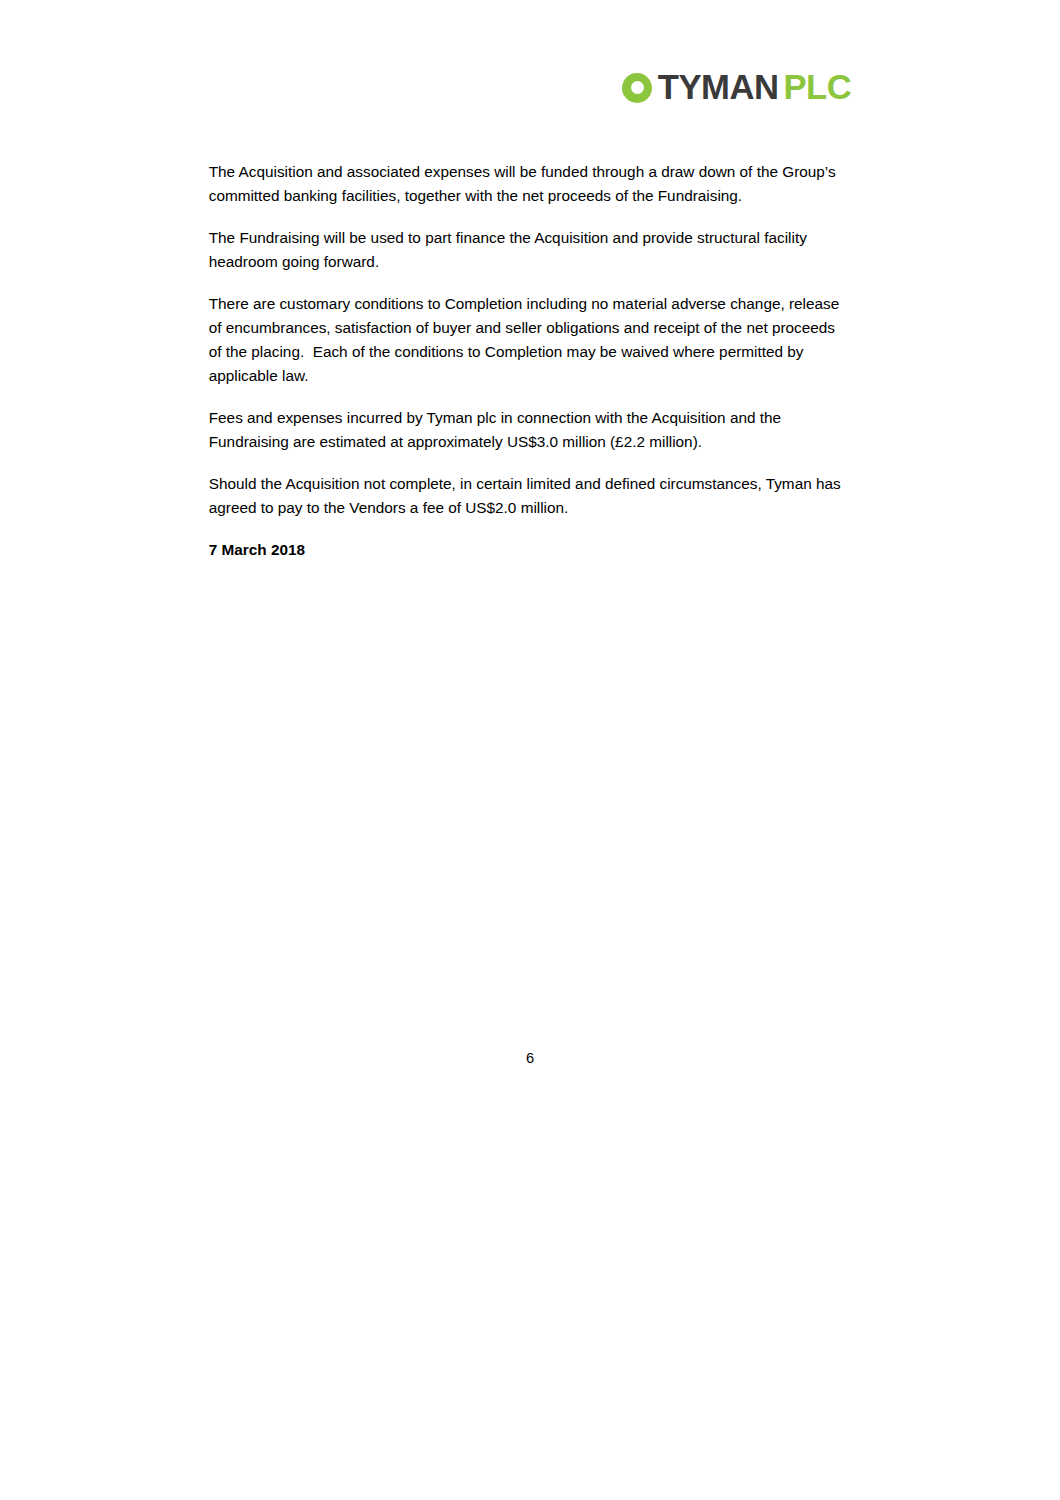TYMAN PLC
The Acquisition and associated expenses will be funded through a draw down of the Group’s committed banking facilities, together with the net proceeds of the Fundraising.
The Fundraising will be used to part finance the Acquisition and provide structural facility headroom going forward.
There are customary conditions to Completion including no material adverse change, release of encumbrances, satisfaction of buyer and seller obligations and receipt of the net proceeds of the placing. Each of the conditions to Completion may be waived where permitted by applicable law.
Fees and expenses incurred by Tyman plc in connection with the Acquisition and the Fundraising are estimated at approximately US$3.0 million (£2.2 million).
Should the Acquisition not complete, in certain limited and defined circumstances, Tyman has agreed to pay to the Vendors a fee of US$2.0 million.
7 March 2018
6